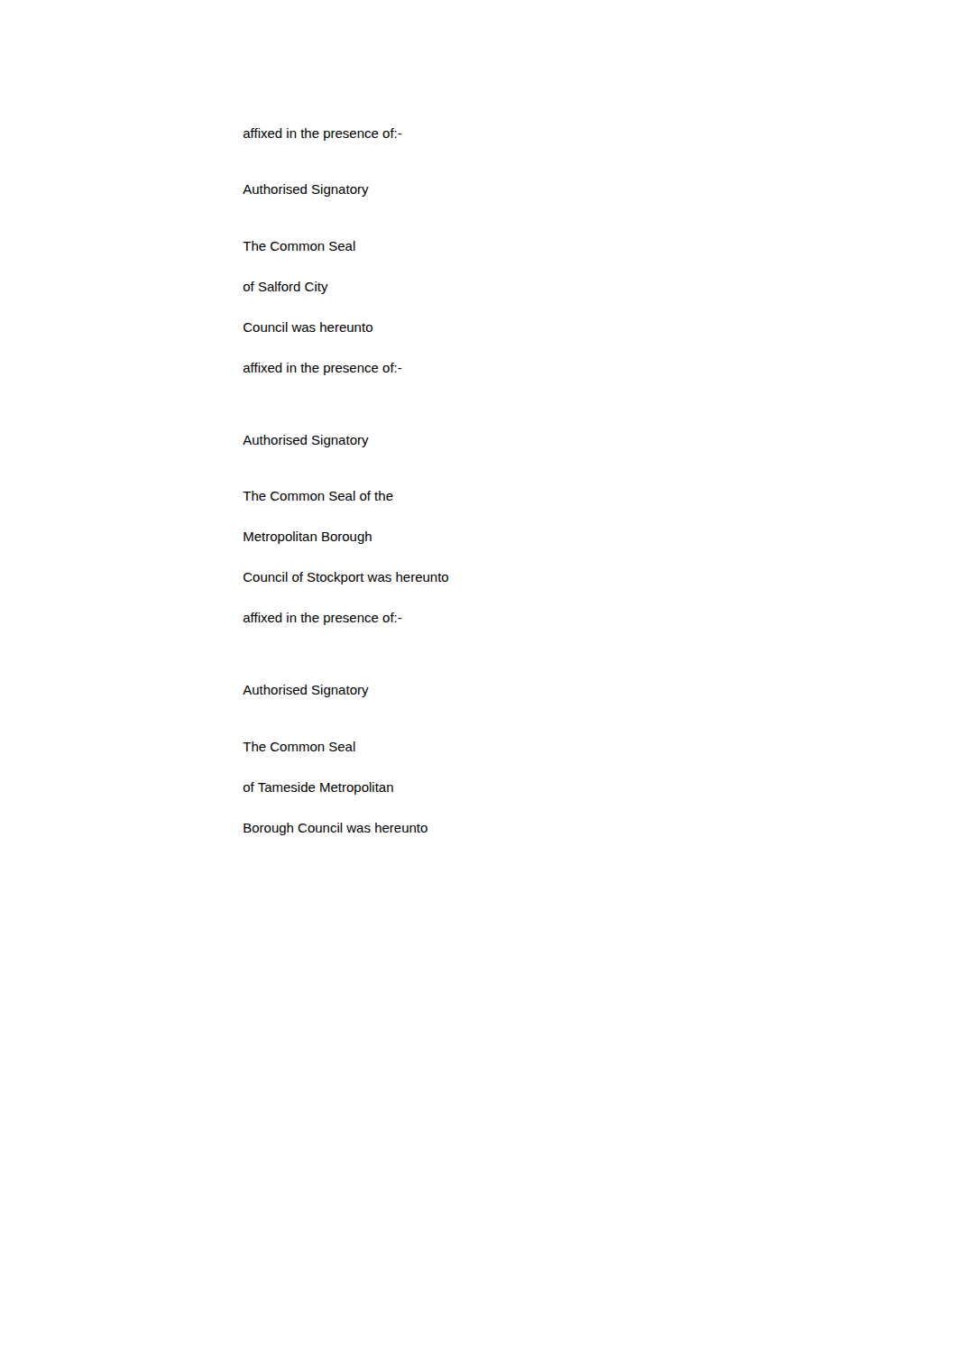affixed in the presence of:-
Authorised Signatory
The Common Seal
of Salford City
Council was hereunto
affixed in the presence of:-
Authorised Signatory
The Common Seal of the
Metropolitan Borough
Council of Stockport was hereunto
affixed in the presence of:-
Authorised Signatory
The Common Seal
of Tameside Metropolitan
Borough Council was hereunto